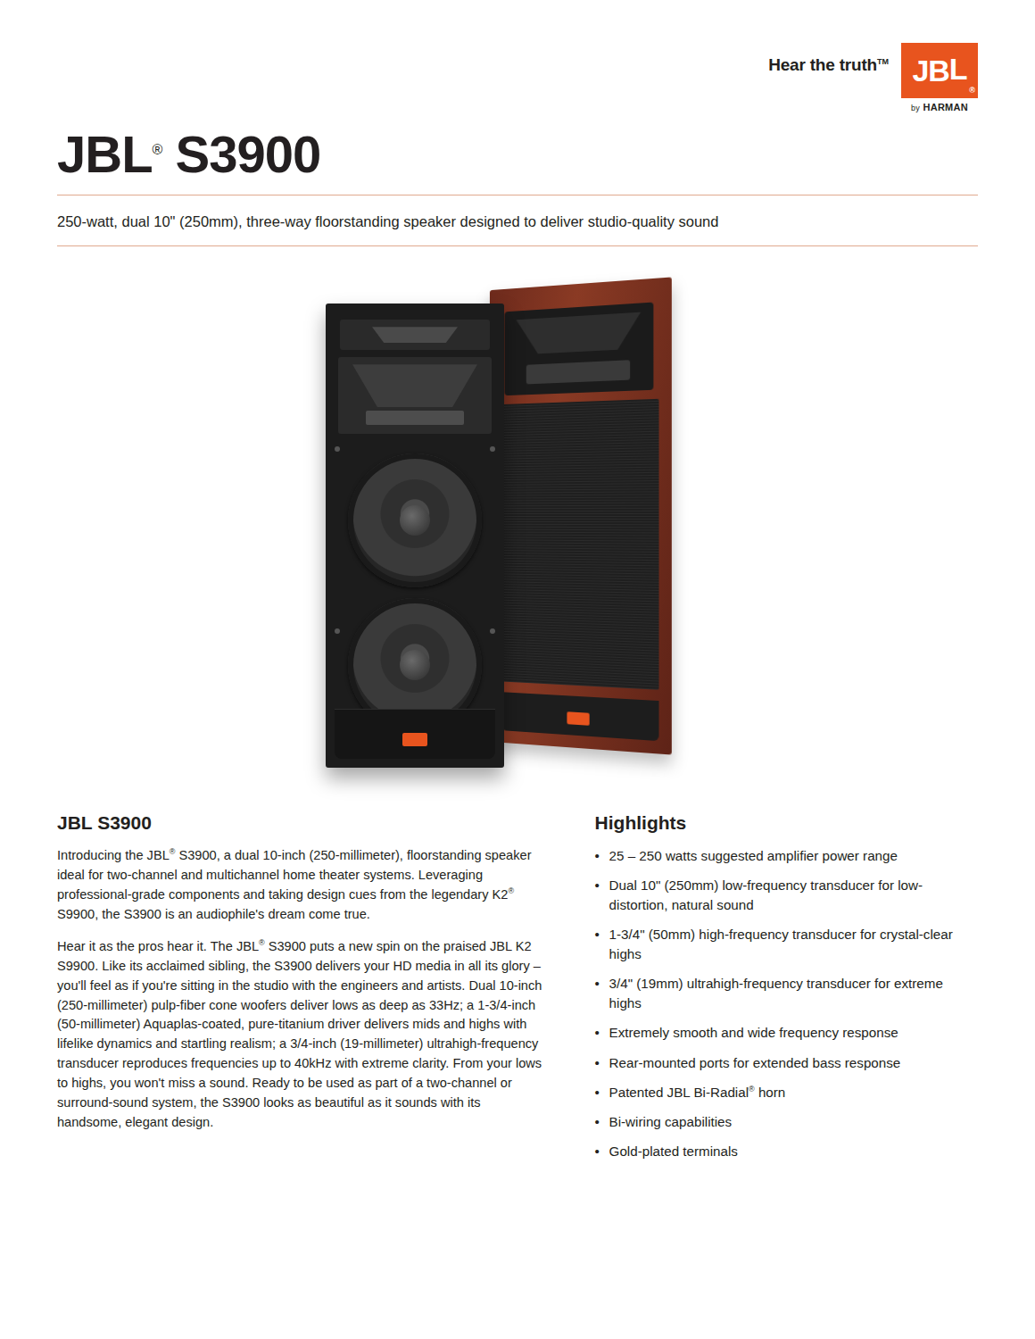Hear the truthTM
JBL®
by HARMAN
JBL® S3900
250-watt, dual 10" (250mm), three-way floorstanding speaker designed to deliver studio-quality sound
JBL S3900
Introducing the JBL® S3900, a dual 10-inch (250-millimeter), floorstanding speaker ideal for two-channel and multichannel home theater systems. Leveraging professional-grade components and taking design cues from the legendary K2® S9900, the S3900 is an audiophile's dream come true.
Hear it as the pros hear it. The JBL® S3900 puts a new spin on the praised JBL K2 S9900. Like its acclaimed sibling, the S3900 delivers your HD media in all its glory – you'll feel as if you're sitting in the studio with the engineers and artists. Dual 10-inch (250-millimeter) pulp-fiber cone woofers deliver lows as deep as 33Hz; a 1-3/4-inch (50-millimeter) Aquaplas-coated, pure-titanium driver delivers mids and highs with lifelike dynamics and startling realism; a 3/4-inch (19-millimeter) ultrahigh-frequency transducer reproduces frequencies up to 40kHz with extreme clarity. From your lows to highs, you won't miss a sound. Ready to be used as part of a two-channel or surround-sound system, the S3900 looks as beautiful as it sounds with its handsome, elegant design.
Highlights
25 – 250 watts suggested amplifier power range
Dual 10" (250mm) low-frequency transducer for low-distortion, natural sound
1-3/4" (50mm) high-frequency transducer for crystal-clear highs
3/4" (19mm) ultrahigh-frequency transducer for extreme highs
Extremely smooth and wide frequency response
Rear-mounted ports for extended bass response
Patented JBL Bi-Radial® horn
Bi-wiring capabilities
Gold-plated terminals